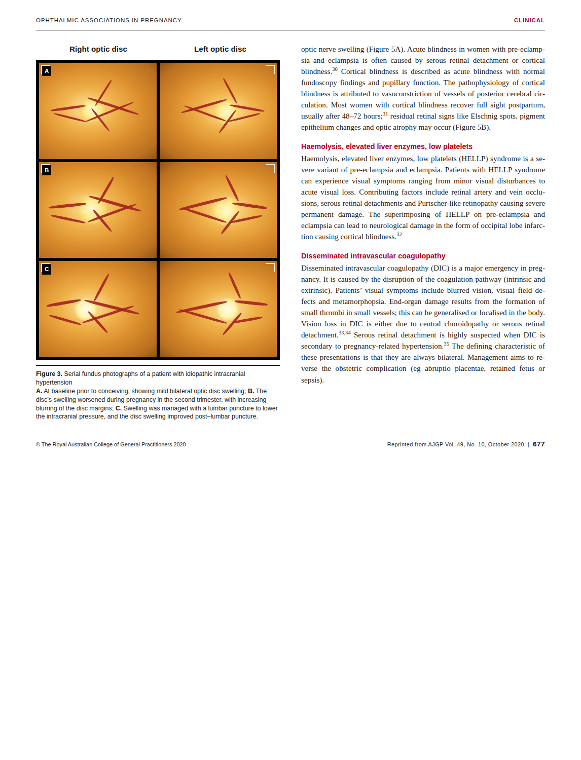Ophthalmic associations in pregnancy Clinical
Right optic disc Left optic disc
A
B
C
Figure 3. Serial fundus photographs of a patient with idiopathic intracranial hypertension
A. At baseline prior to conceiving, showing mild bilateral optic disc swelling; B. The disc’s swelling worsened during pregnancy in the second trimester, with increasing blurring of the disc margins; C. Swelling was managed with a lumbar puncture to lower the intracranial pressure, and the disc swelling improved post–lumbar puncture.
optic nerve swelling (Figure 5A). Acute blindness in women with pre-eclampsia and eclampsia is often caused by serous retinal detachment or cortical blindness.30 Cortical blindness is described as acute blindness with normal fundoscopy findings and pupillary function. The pathophysiology of cortical blindness is attributed to vasoconstriction of vessels of posterior cerebral circulation. Most women with cortical blindness recover full sight postpartum, usually after 48–72 hours;31 residual retinal signs like Elschnig spots, pigment epithelium changes and optic atrophy may occur (Figure 5B).
Haemolysis, elevated liver enzymes, low platelets
Haemolysis, elevated liver enzymes, low platelets (HELLP) syndrome is a severe variant of pre-eclampsia and eclampsia. Patients with HELLP syndrome can experience visual symptoms ranging from minor visual disturbances to acute visual loss. Contributing factors include retinal artery and vein occlusions, serous retinal detachments and Purtscher-like retinopathy causing severe permanent damage. The superimposing of HELLP on pre-eclampsia and eclampsia can lead to neurological damage in the form of occipital lobe infarction causing cortical blindness.32
Disseminated intravascular coagulopathy
Disseminated intravascular coagulopathy (DIC) is a major emergency in pregnancy. It is caused by the disruption of the coagulation pathway (intrinsic and extrinsic). Patients’ visual symptoms include blurred vision, visual field defects and metamorphopsia. End-organ damage results from the formation of small thrombi in small vessels; this can be generalised or localised in the body. Vision loss in DIC is either due to central choroidopathy or serous retinal detachment.33,34 Serous retinal detachment is highly suspected when DIC is secondary to pregnancy-related hypertension.35 The defining characteristic of these presentations is that they are always bilateral. Management aims to reverse the obstetric complication (eg abruptio placentae, retained fetus or sepsis).
© The Royal Australian College of General Practitioners 2020 Reprinted from AJGP Vol. 49, No. 10, October 2020 | 677